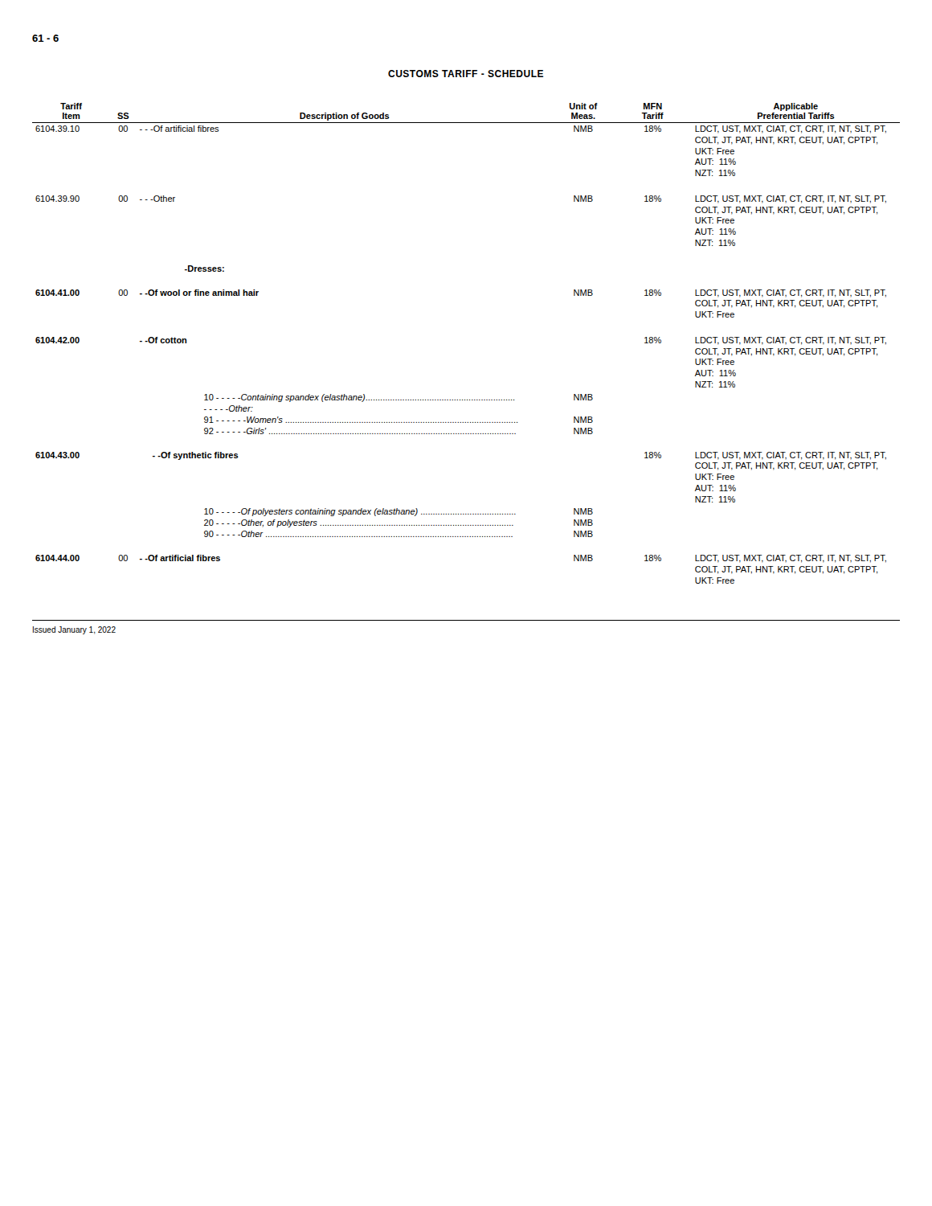61 - 6
CUSTOMS TARIFF - SCHEDULE
| Tariff Item | SS | Description of Goods | Unit of Meas. | MFN Tariff | Applicable Preferential Tariffs |
| --- | --- | --- | --- | --- | --- |
| 6104.39.10 | 00 | - - -Of artificial fibres | NMB | 18% | LDCT, UST, MXT, CIAT, CT, CRT, IT, NT, SLT, PT, COLT, JT, PAT, HNT, KRT, CEUT, UAT, CPTPT, UKT: Free AUT: 11% NZT: 11% |
| 6104.39.90 | 00 | - - -Other | NMB | 18% | LDCT, UST, MXT, CIAT, CT, CRT, IT, NT, SLT, PT, COLT, JT, PAT, HNT, KRT, CEUT, UAT, CPTPT, UKT: Free AUT: 11% NZT: 11% |
| | | -Dresses: | | | |
| 6104.41.00 | 00 | - -Of wool or fine animal hair | NMB | 18% | LDCT, UST, MXT, CIAT, CT, CRT, IT, NT, SLT, PT, COLT, JT, PAT, HNT, KRT, CEUT, UAT, CPTPT, UKT: Free |
| 6104.42.00 | | - -Of cotton | | 18% | LDCT, UST, MXT, CIAT, CT, CRT, IT, NT, SLT, PT, COLT, JT, PAT, HNT, KRT, CEUT, UAT, CPTPT, UKT: Free AUT: 11% NZT: 11% |
| | | 10 - - - - - Containing spandex (elasthane) ............................................................. | NMB | | |
| | | - - - - - Other: | | | |
| | | 91 - - - - - - Women's ............................................................................................... | NMB | | |
| | | 92 - - - - - - Girls' ..................................................................................................... | NMB | | |
| 6104.43.00 | | - -Of synthetic fibres | | 18% | LDCT, UST, MXT, CIAT, CT, CRT, IT, NT, SLT, PT, COLT, JT, PAT, HNT, KRT, CEUT, UAT, CPTPT, UKT: Free AUT: 11% NZT: 11% |
| | | 10 - - - - - Of polyesters containing spandex (elasthane) ....................................... | NMB | | |
| | | 20 - - - - - Other, of polyesters ............................................................................... | NMB | | |
| | | 90 - - - - - Other ..................................................................................................... | NMB | | |
| 6104.44.00 | 00 | - -Of artificial fibres | NMB | 18% | LDCT, UST, MXT, CIAT, CT, CRT, IT, NT, SLT, PT, COLT, JT, PAT, HNT, KRT, CEUT, UAT, CPTPT, UKT: Free |
Issued January 1, 2022